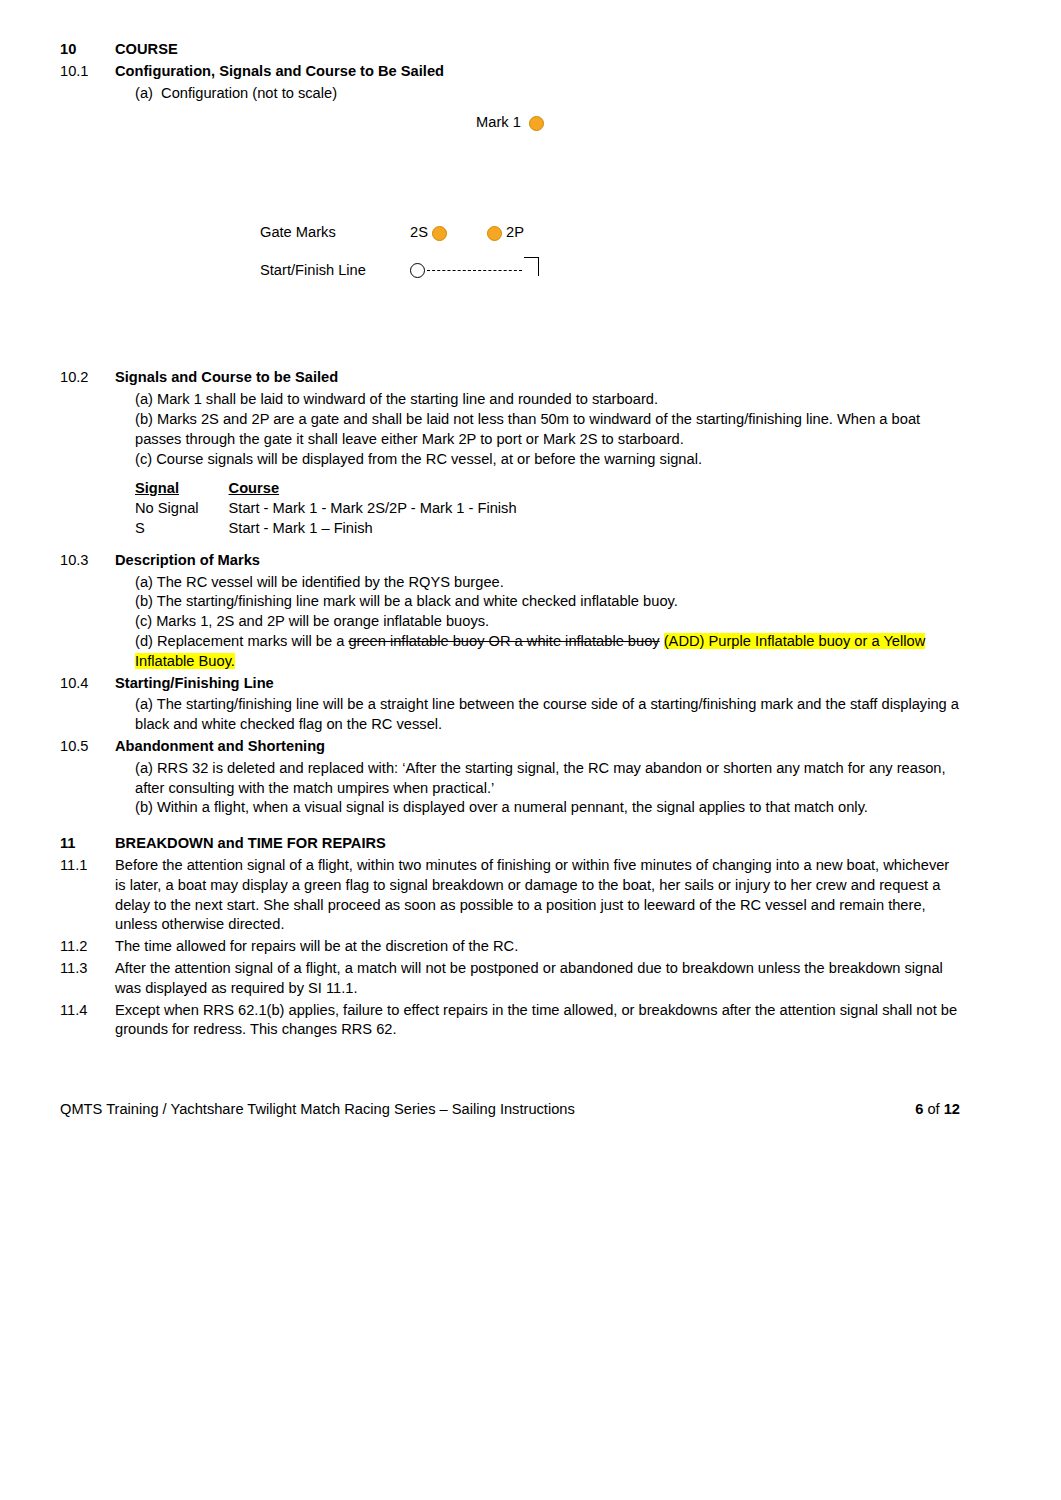10 COURSE
10.1 Configuration, Signals and Course to Be Sailed
(a) Configuration (not to scale)
Mark 1
Gate Marks 2S 2P
Start/Finish Line
10.2 Signals and Course to be Sailed
(a) Mark 1 shall be laid to windward of the starting line and rounded to starboard.
(b) Marks 2S and 2P are a gate and shall be laid not less than 50m to windward of the starting/finishing line. When a boat passes through the gate it shall leave either Mark 2P to port or Mark 2S to starboard.
(c) Course signals will be displayed from the RC vessel, at or before the warning signal.
| Signal | Course |
| --- | --- |
| No Signal | Start - Mark 1 - Mark 2S/2P - Mark 1 - Finish |
| S | Start - Mark 1 – Finish |
10.3 Description of Marks
(a) The RC vessel will be identified by the RQYS burgee.
(b) The starting/finishing line mark will be a black and white checked inflatable buoy.
(c) Marks 1, 2S and 2P will be orange inflatable buoys.
(d) Replacement marks will be a green inflatable buoy OR a white inflatable buoy (ADD) Purple Inflatable buoy or a Yellow Inflatable Buoy.
10.4 Starting/Finishing Line
(a) The starting/finishing line will be a straight line between the course side of a starting/finishing mark and the staff displaying a black and white checked flag on the RC vessel.
10.5 Abandonment and Shortening
(a) RRS 32 is deleted and replaced with: ‘After the starting signal, the RC may abandon or shorten any match for any reason, after consulting with the match umpires when practical.’
(b) Within a flight, when a visual signal is displayed over a numeral pennant, the signal applies to that match only.
11 BREAKDOWN and TIME FOR REPAIRS
11.1 Before the attention signal of a flight, within two minutes of finishing or within five minutes of changing into a new boat, whichever is later, a boat may display a green flag to signal breakdown or damage to the boat, her sails or injury to her crew and request a delay to the next start. She shall proceed as soon as possible to a position just to leeward of the RC vessel and remain there, unless otherwise directed.
11.2 The time allowed for repairs will be at the discretion of the RC.
11.3 After the attention signal of a flight, a match will not be postponed or abandoned due to breakdown unless the breakdown signal was displayed as required by SI 11.1.
11.4 Except when RRS 62.1(b) applies, failure to effect repairs in the time allowed, or breakdowns after the attention signal shall not be grounds for redress. This changes RRS 62.
QMTS Training / Yachtshare Twilight Match Racing Series – Sailing Instructions 6 of 12